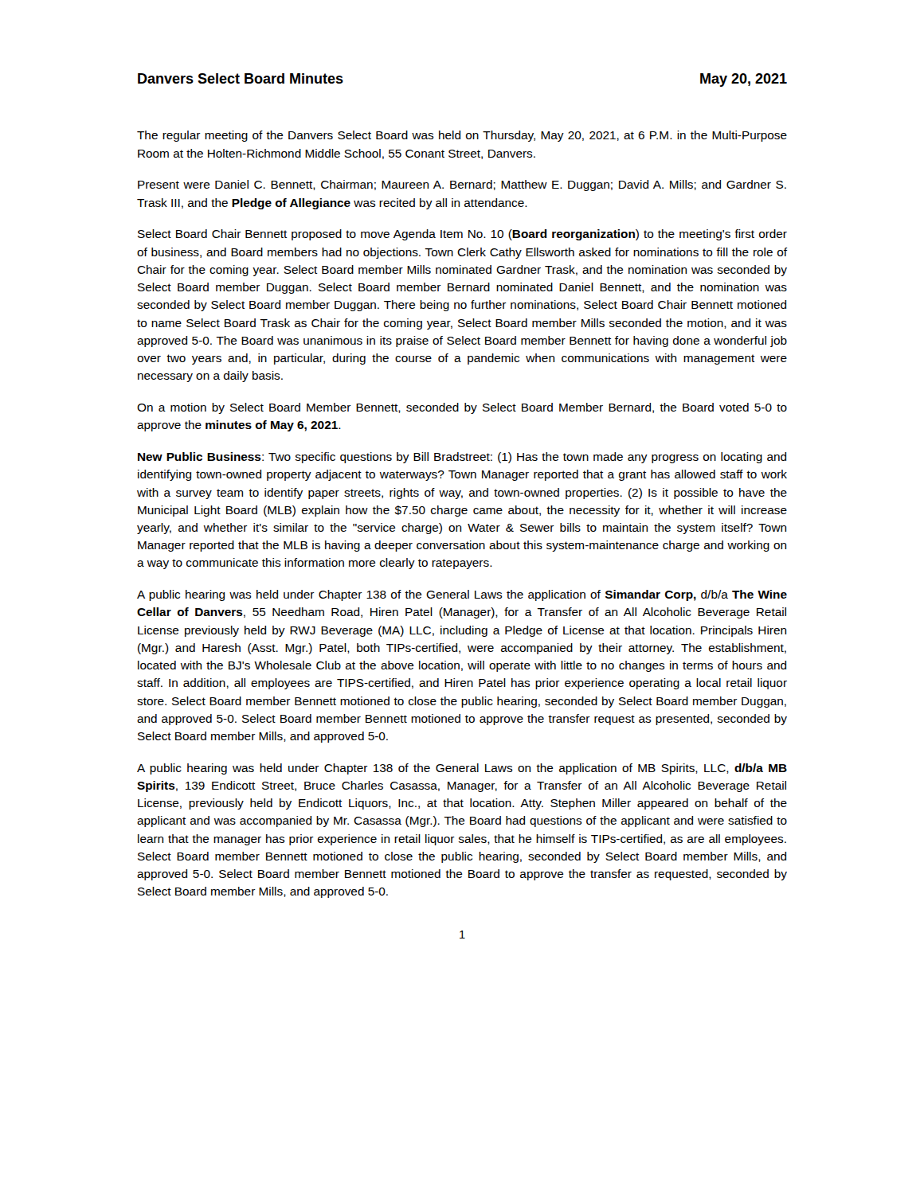Danvers Select Board Minutes May 20, 2021
The regular meeting of the Danvers Select Board was held on Thursday, May 20, 2021, at 6 P.M. in the Multi-Purpose Room at the Holten-Richmond Middle School, 55 Conant Street, Danvers.
Present were Daniel C. Bennett, Chairman; Maureen A. Bernard; Matthew E. Duggan; David A. Mills; and Gardner S. Trask III, and the Pledge of Allegiance was recited by all in attendance.
Select Board Chair Bennett proposed to move Agenda Item No. 10 (Board reorganization) to the meeting's first order of business, and Board members had no objections. Town Clerk Cathy Ellsworth asked for nominations to fill the role of Chair for the coming year. Select Board member Mills nominated Gardner Trask, and the nomination was seconded by Select Board member Duggan. Select Board member Bernard nominated Daniel Bennett, and the nomination was seconded by Select Board member Duggan. There being no further nominations, Select Board Chair Bennett motioned to name Select Board Trask as Chair for the coming year, Select Board member Mills seconded the motion, and it was approved 5-0. The Board was unanimous in its praise of Select Board member Bennett for having done a wonderful job over two years and, in particular, during the course of a pandemic when communications with management were necessary on a daily basis.
On a motion by Select Board Member Bennett, seconded by Select Board Member Bernard, the Board voted 5-0 to approve the minutes of May 6, 2021.
New Public Business: Two specific questions by Bill Bradstreet: (1) Has the town made any progress on locating and identifying town-owned property adjacent to waterways? Town Manager reported that a grant has allowed staff to work with a survey team to identify paper streets, rights of way, and town-owned properties. (2) Is it possible to have the Municipal Light Board (MLB) explain how the $7.50 charge came about, the necessity for it, whether it will increase yearly, and whether it's similar to the "service charge) on Water & Sewer bills to maintain the system itself? Town Manager reported that the MLB is having a deeper conversation about this system-maintenance charge and working on a way to communicate this information more clearly to ratepayers.
A public hearing was held under Chapter 138 of the General Laws the application of Simandar Corp, d/b/a The Wine Cellar of Danvers, 55 Needham Road, Hiren Patel (Manager), for a Transfer of an All Alcoholic Beverage Retail License previously held by RWJ Beverage (MA) LLC, including a Pledge of License at that location. Principals Hiren (Mgr.) and Haresh (Asst. Mgr.) Patel, both TIPs-certified, were accompanied by their attorney. The establishment, located with the BJ's Wholesale Club at the above location, will operate with little to no changes in terms of hours and staff. In addition, all employees are TIPS-certified, and Hiren Patel has prior experience operating a local retail liquor store. Select Board member Bennett motioned to close the public hearing, seconded by Select Board member Duggan, and approved 5-0. Select Board member Bennett motioned to approve the transfer request as presented, seconded by Select Board member Mills, and approved 5-0.
A public hearing was held under Chapter 138 of the General Laws on the application of MB Spirits, LLC, d/b/a MB Spirits, 139 Endicott Street, Bruce Charles Casassa, Manager, for a Transfer of an All Alcoholic Beverage Retail License, previously held by Endicott Liquors, Inc., at that location. Atty. Stephen Miller appeared on behalf of the applicant and was accompanied by Mr. Casassa (Mgr.). The Board had questions of the applicant and were satisfied to learn that the manager has prior experience in retail liquor sales, that he himself is TIPs-certified, as are all employees. Select Board member Bennett motioned to close the public hearing, seconded by Select Board member Mills, and approved 5-0. Select Board member Bennett motioned the Board to approve the transfer as requested, seconded by Select Board member Mills, and approved 5-0.
1